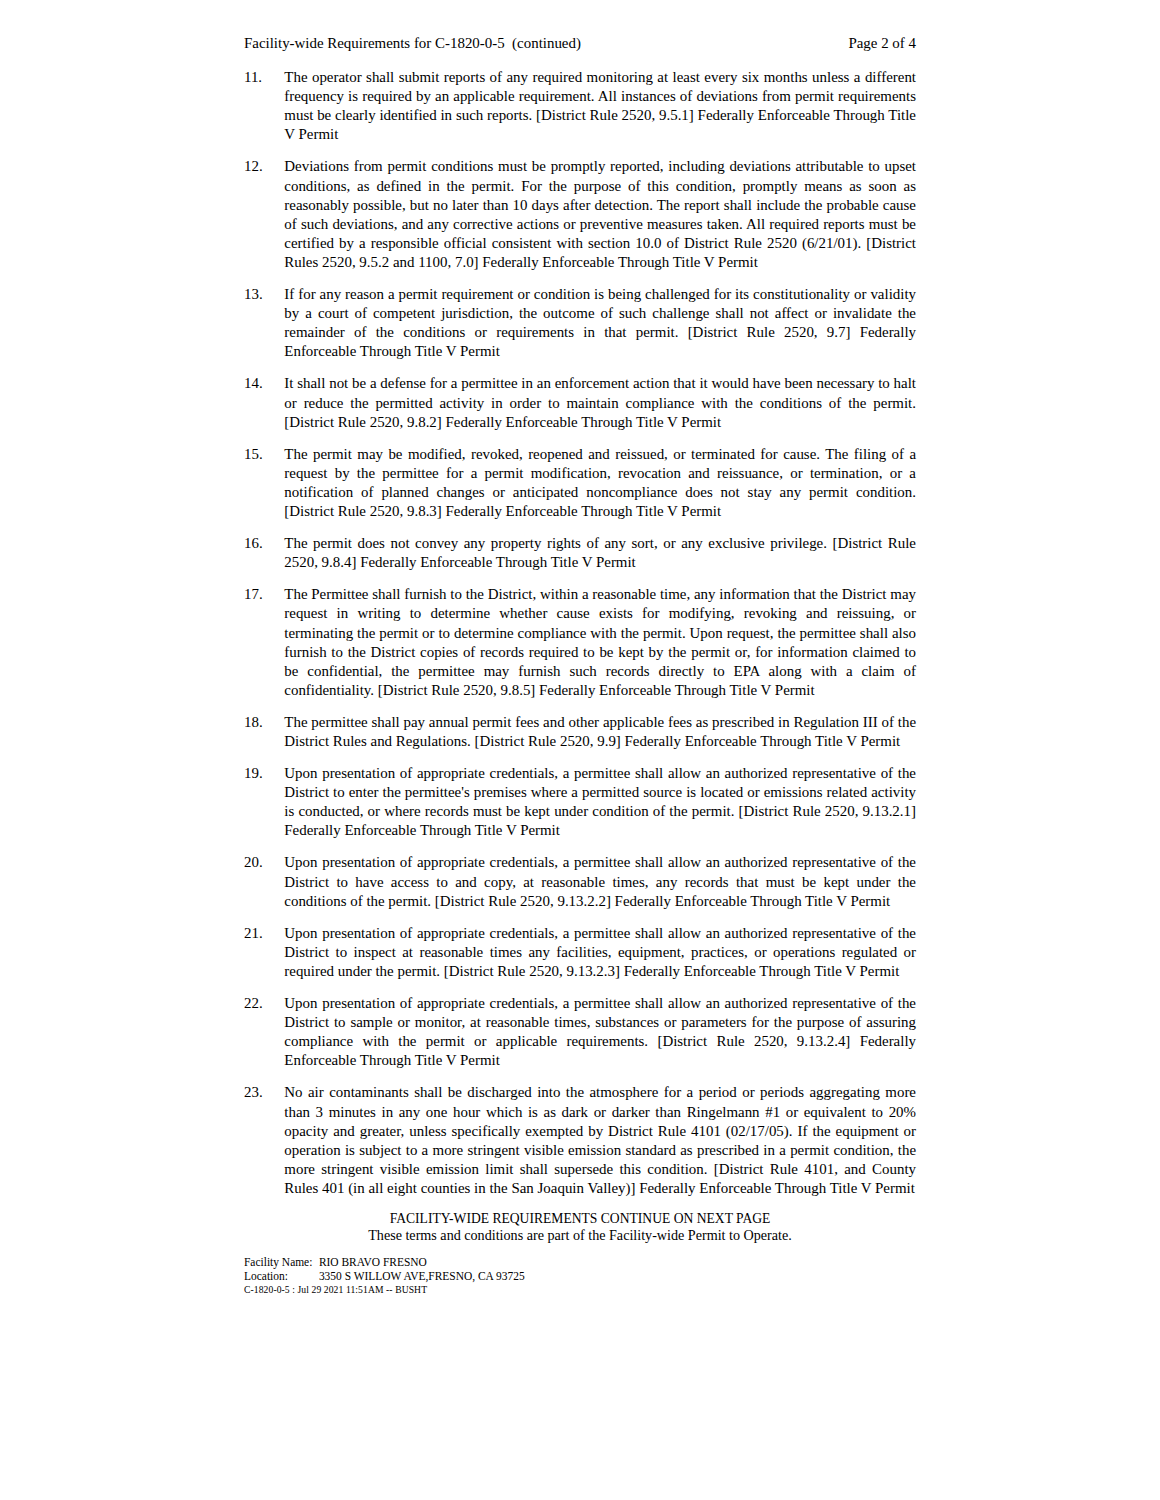Facility-wide Requirements for C-1820-0-5 (continued)
Page 2 of 4
11. The operator shall submit reports of any required monitoring at least every six months unless a different frequency is required by an applicable requirement. All instances of deviations from permit requirements must be clearly identified in such reports. [District Rule 2520, 9.5.1] Federally Enforceable Through Title V Permit
12. Deviations from permit conditions must be promptly reported, including deviations attributable to upset conditions, as defined in the permit. For the purpose of this condition, promptly means as soon as reasonably possible, but no later than 10 days after detection. The report shall include the probable cause of such deviations, and any corrective actions or preventive measures taken. All required reports must be certified by a responsible official consistent with section 10.0 of District Rule 2520 (6/21/01). [District Rules 2520, 9.5.2 and 1100, 7.0] Federally Enforceable Through Title V Permit
13. If for any reason a permit requirement or condition is being challenged for its constitutionality or validity by a court of competent jurisdiction, the outcome of such challenge shall not affect or invalidate the remainder of the conditions or requirements in that permit. [District Rule 2520, 9.7] Federally Enforceable Through Title V Permit
14. It shall not be a defense for a permittee in an enforcement action that it would have been necessary to halt or reduce the permitted activity in order to maintain compliance with the conditions of the permit. [District Rule 2520, 9.8.2] Federally Enforceable Through Title V Permit
15. The permit may be modified, revoked, reopened and reissued, or terminated for cause. The filing of a request by the permittee for a permit modification, revocation and reissuance, or termination, or a notification of planned changes or anticipated noncompliance does not stay any permit condition. [District Rule 2520, 9.8.3] Federally Enforceable Through Title V Permit
16. The permit does not convey any property rights of any sort, or any exclusive privilege. [District Rule 2520, 9.8.4] Federally Enforceable Through Title V Permit
17. The Permittee shall furnish to the District, within a reasonable time, any information that the District may request in writing to determine whether cause exists for modifying, revoking and reissuing, or terminating the permit or to determine compliance with the permit. Upon request, the permittee shall also furnish to the District copies of records required to be kept by the permit or, for information claimed to be confidential, the permittee may furnish such records directly to EPA along with a claim of confidentiality. [District Rule 2520, 9.8.5] Federally Enforceable Through Title V Permit
18. The permittee shall pay annual permit fees and other applicable fees as prescribed in Regulation III of the District Rules and Regulations. [District Rule 2520, 9.9] Federally Enforceable Through Title V Permit
19. Upon presentation of appropriate credentials, a permittee shall allow an authorized representative of the District to enter the permittee's premises where a permitted source is located or emissions related activity is conducted, or where records must be kept under condition of the permit. [District Rule 2520, 9.13.2.1] Federally Enforceable Through Title V Permit
20. Upon presentation of appropriate credentials, a permittee shall allow an authorized representative of the District to have access to and copy, at reasonable times, any records that must be kept under the conditions of the permit. [District Rule 2520, 9.13.2.2] Federally Enforceable Through Title V Permit
21. Upon presentation of appropriate credentials, a permittee shall allow an authorized representative of the District to inspect at reasonable times any facilities, equipment, practices, or operations regulated or required under the permit. [District Rule 2520, 9.13.2.3] Federally Enforceable Through Title V Permit
22. Upon presentation of appropriate credentials, a permittee shall allow an authorized representative of the District to sample or monitor, at reasonable times, substances or parameters for the purpose of assuring compliance with the permit or applicable requirements. [District Rule 2520, 9.13.2.4] Federally Enforceable Through Title V Permit
23. No air contaminants shall be discharged into the atmosphere for a period or periods aggregating more than 3 minutes in any one hour which is as dark or darker than Ringelmann #1 or equivalent to 20% opacity and greater, unless specifically exempted by District Rule 4101 (02/17/05). If the equipment or operation is subject to a more stringent visible emission standard as prescribed in a permit condition, the more stringent visible emission limit shall supersede this condition. [District Rule 4101, and County Rules 401 (in all eight counties in the San Joaquin Valley)] Federally Enforceable Through Title V Permit
FACILITY-WIDE REQUIREMENTS CONTINUE ON NEXT PAGE
These terms and conditions are part of the Facility-wide Permit to Operate.
Facility Name: RIO BRAVO FRESNO Location: 3350 S WILLOW AVE,FRESNO, CA 93725 C-1820-0-5 : Jul 29 2021 11:51AM -- BUSHT